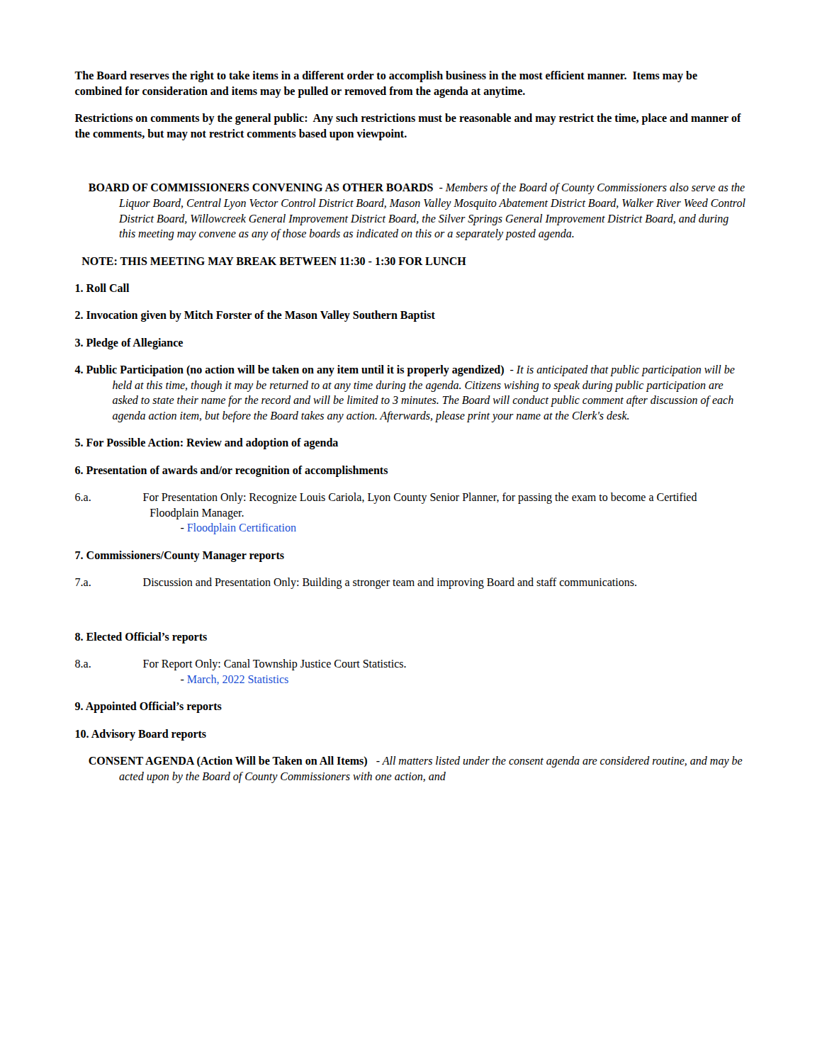The Board reserves the right to take items in a different order to accomplish business in the most efficient manner. Items may be combined for consideration and items may be pulled or removed from the agenda at anytime.
Restrictions on comments by the general public: Any such restrictions must be reasonable and may restrict the time, place and manner of the comments, but may not restrict comments based upon viewpoint.
BOARD OF COMMISSIONERS CONVENING AS OTHER BOARDS - Members of the Board of County Commissioners also serve as the Liquor Board, Central Lyon Vector Control District Board, Mason Valley Mosquito Abatement District Board, Walker River Weed Control District Board, Willowcreek General Improvement District Board, the Silver Springs General Improvement District Board, and during this meeting may convene as any of those boards as indicated on this or a separately posted agenda.
NOTE: THIS MEETING MAY BREAK BETWEEN 11:30 - 1:30 FOR LUNCH
1. Roll Call
2. Invocation given by Mitch Forster of the Mason Valley Southern Baptist
3. Pledge of Allegiance
4. Public Participation (no action will be taken on any item until it is properly agendized) - It is anticipated that public participation will be held at this time, though it may be returned to at any time during the agenda. Citizens wishing to speak during public participation are asked to state their name for the record and will be limited to 3 minutes. The Board will conduct public comment after discussion of each agenda action item, but before the Board takes any action. Afterwards, please print your name at the Clerk's desk.
5. For Possible Action: Review and adoption of agenda
6. Presentation of awards and/or recognition of accomplishments
6.a. For Presentation Only: Recognize Louis Cariola, Lyon County Senior Planner, for passing the exam to become a Certified Floodplain Manager.
- Floodplain Certification
7. Commissioners/County Manager reports
7.a. Discussion and Presentation Only: Building a stronger team and improving Board and staff communications.
8. Elected Official’s reports
8.a. For Report Only: Canal Township Justice Court Statistics.
- March, 2022 Statistics
9. Appointed Official’s reports
10. Advisory Board reports
CONSENT AGENDA (Action Will be Taken on All Items) - All matters listed under the consent agenda are considered routine, and may be acted upon by the Board of County Commissioners with one action, and